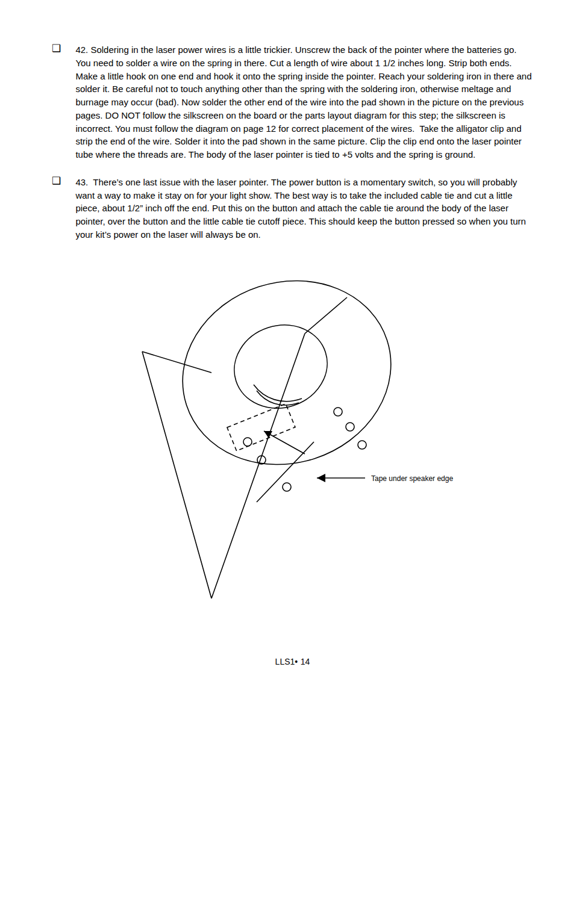42. Soldering in the laser power wires is a little trickier. Unscrew the back of the pointer where the batteries go. You need to solder a wire on the spring in there. Cut a length of wire about 1 1/2 inches long. Strip both ends. Make a little hook on one end and hook it onto the spring inside the pointer. Reach your soldering iron in there and solder it. Be careful not to touch anything other than the spring with the soldering iron, otherwise meltage and burnage may occur (bad). Now solder the other end of the wire into the pad shown in the picture on the previous pages. DO NOT follow the silkscreen on the board or the parts layout diagram for this step; the silkscreen is incorrect. You must follow the diagram on page 12 for correct placement of the wires. Take the alligator clip and strip the end of the wire. Solder it into the pad shown in the same picture. Clip the clip end onto the laser pointer tube where the threads are. The body of the laser pointer is tied to +5 volts and the spring is ground.
43. There’s one last issue with the laser pointer. The power button is a momentary switch, so you will probably want a way to make it stay on for your light show. The best way is to take the included cable tie and cut a little piece, about 1/2” inch off the end. Put this on the button and attach the cable tie around the body of the laser pointer, over the button and the little cable tie cutoff piece. This should keep the button pressed so when you turn your kit’s power on the laser will always be on.
Tape under speaker edge
LLS1• 14